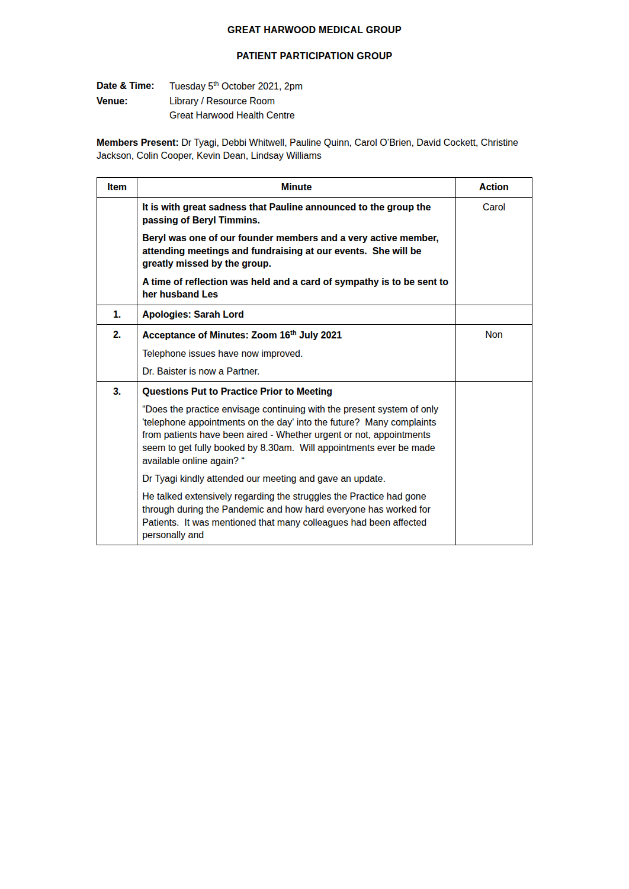GREAT HARWOOD MEDICAL GROUP
PATIENT PARTICIPATION GROUP
| Date & Time: | Tuesday 5 th October 2021, 2pm |
| Venue: | Library / Resource Room |
| | Great Harwood Health Centre |
Members Present: Dr Tyagi, Debbi Whitwell, Pauline Quinn, Carol O’Brien, David Cockett, Christine Jackson, Colin Cooper, Kevin Dean, Lindsay Williams
| Item | Minute | Action |
| --- | --- | --- |
| | It is with great sadness that Pauline announced to the group the passing of Beryl Timmins. Beryl was one of our founder members and a very active member, attending meetings and fundraising at our events. She will be greatly missed by the group. A time of reflection was held and a card of sympathy is to be sent to her husband Les | Carol |
| 1. | Apologies: Sarah Lord | |
| 2. | Acceptance of Minutes: Zoom 16 th July 2021 Telephone issues have now improved. Dr. Baister is now a Partner. | Non |
| 3. | Questions Put to Practice Prior to Meeting “Does the practice envisage continuing with the present system of only 'telephone appointments on the day' into the future? Many complaints from patients have been aired - Whether urgent or not, appointments seem to get fully booked by 8.30am. Will appointments ever be made available online again? “ Dr Tyagi kindly attended our meeting and gave an update. He talked extensively regarding the struggles the Practice had gone through during the Pandemic and how hard everyone has worked for Patients. It was mentioned that many colleagues had been affected personally and | |